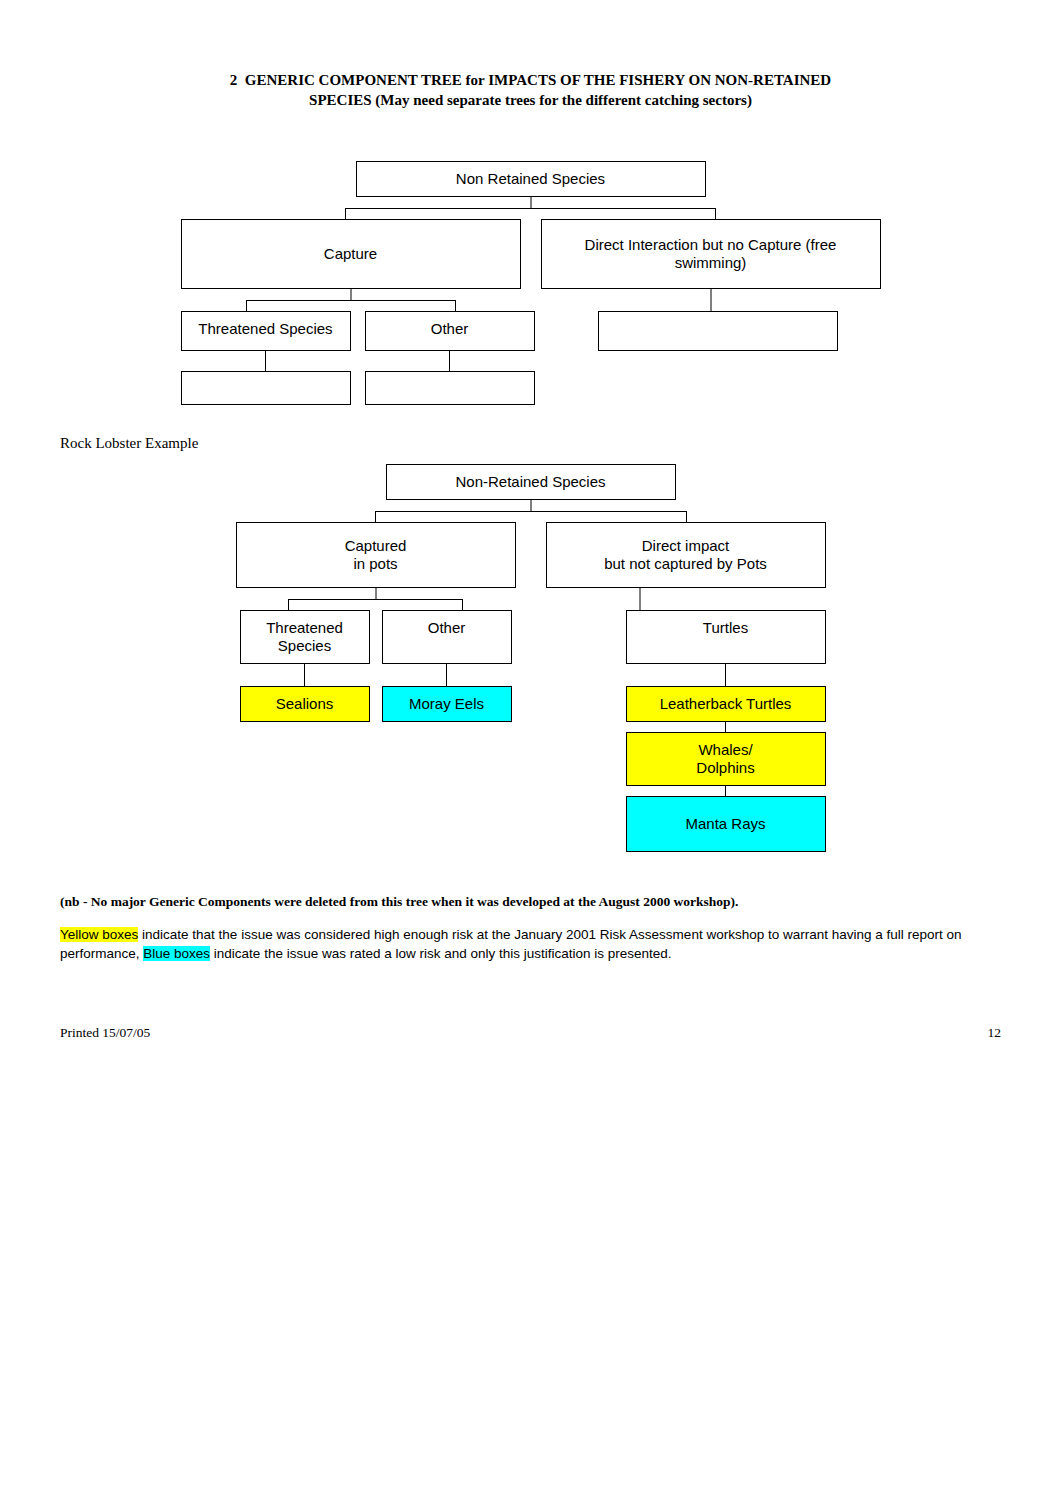2 GENERIC COMPONENT TREE for IMPACTS OF THE FISHERY ON NON-RETAINED SPECIES (May need separate trees for the different catching sectors)
Non Retained Species
Capture
Direct Interaction but no Capture (free swimming)
Threatened Species
Other
Rock Lobster Example
Non-Retained Species
Captured
in pots
Direct impact
but not captured by Pots
Threatened Species
Other
Turtles
Sealions
Moray Eels
Leatherback Turtles
Whales/
Dolphins
Manta Rays
(nb - No major Generic Components were deleted from this tree when it was developed at the August 2000 workshop).
Yellow boxes indicate that the issue was considered high enough risk at the January 2001 Risk Assessment workshop to warrant having a full report on performance, Blue boxes indicate the issue was rated a low risk and only this justification is presented.
Printed 15/07/05 12